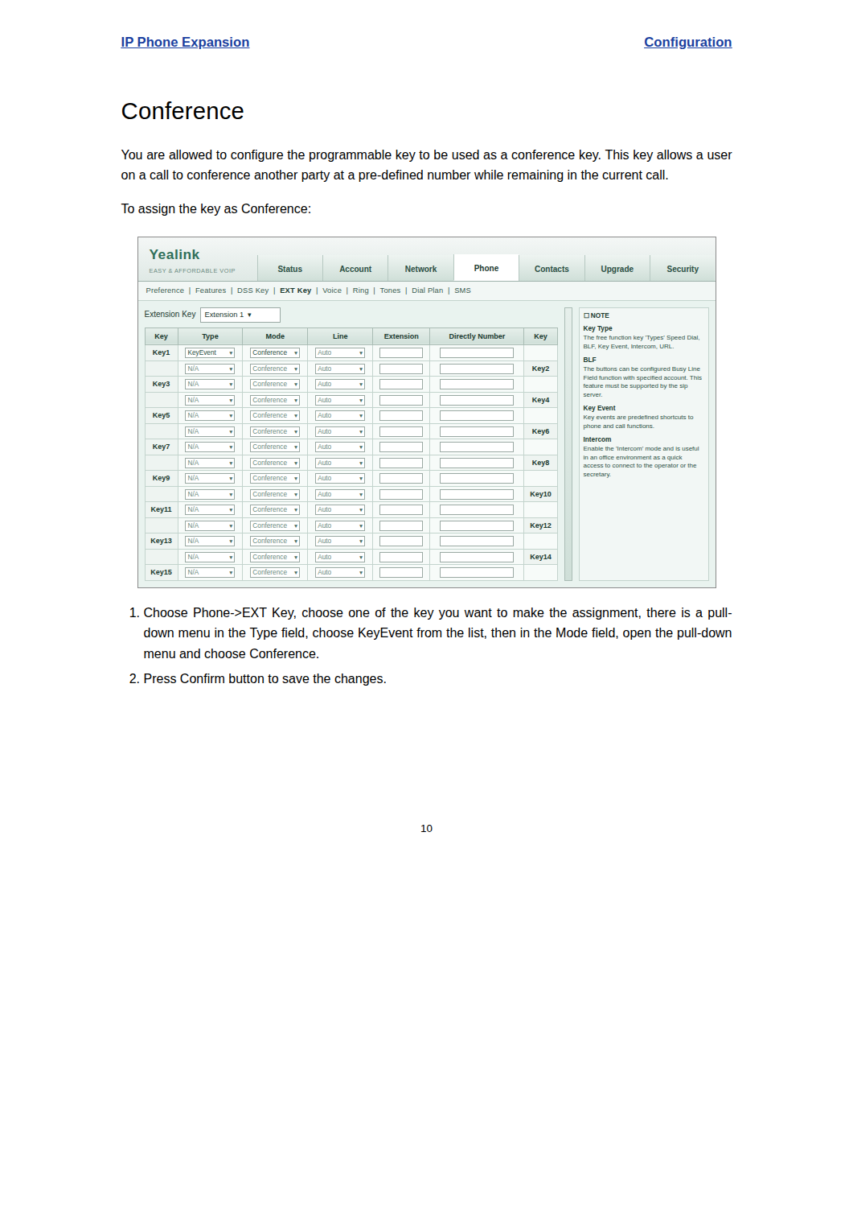IP Phone Expansion Configuration
Conference
You are allowed to configure the programmable key to be used as a conference key. This key allows a user on a call to conference another party at a pre-defined number while remaining in the current call.
To assign the key as Conference:
YealinkEASY & AFFORDABLE VOIP
Status Account Network Phone Contacts Upgrade Security
Preference | Features | DSS Key | EXT Key | Voice | Ring | Tones | Dial Plan | SMS
Extension Key Extension 1 ▾
| Key | Type | Mode | Line | Extension | Directly Number | Key |
| --- | --- | --- | --- | --- | --- | --- |
| Key1 | KeyEvent | Conference | Auto | | | |
| | N/A | Conference | Auto | | | Key2 |
| Key3 | N/A | Conference | Auto | | | |
| | N/A | Conference | Auto | | | Key4 |
| Key5 | N/A | Conference | Auto | | | |
| | N/A | Conference | Auto | | | Key6 |
| Key7 | N/A | Conference | Auto | | | |
| | N/A | Conference | Auto | | | Key8 |
| Key9 | N/A | Conference | Auto | | | |
| | N/A | Conference | Auto | | | Key10 |
| Key11 | N/A | Conference | Auto | | | |
| | N/A | Conference | Auto | | | Key12 |
| Key13 | N/A | Conference | Auto | | | |
| | N/A | Conference | Auto | | | Key14 |
| Key15 | N/A | Conference | Auto | | | |
☐ NOTE
Key Type
The free function key 'Types' Speed Dial, BLF, Key Event, Intercom, URL.
BLF
The buttons can be configured Busy Line Field function with specified account. This feature must be supported by the sip server.
Key Event
Key events are predefined shortcuts to phone and call functions.
Intercom
Enable the 'Intercom' mode and is useful in an office environment as a quick access to connect to the operator or the secretary.
Choose Phone->EXT Key, choose one of the key you want to make the assignment, there is a pull-down menu in the Type field, choose KeyEvent from the list, then in the Mode field, open the pull-down menu and choose Conference.
Press Confirm button to save the changes.
10